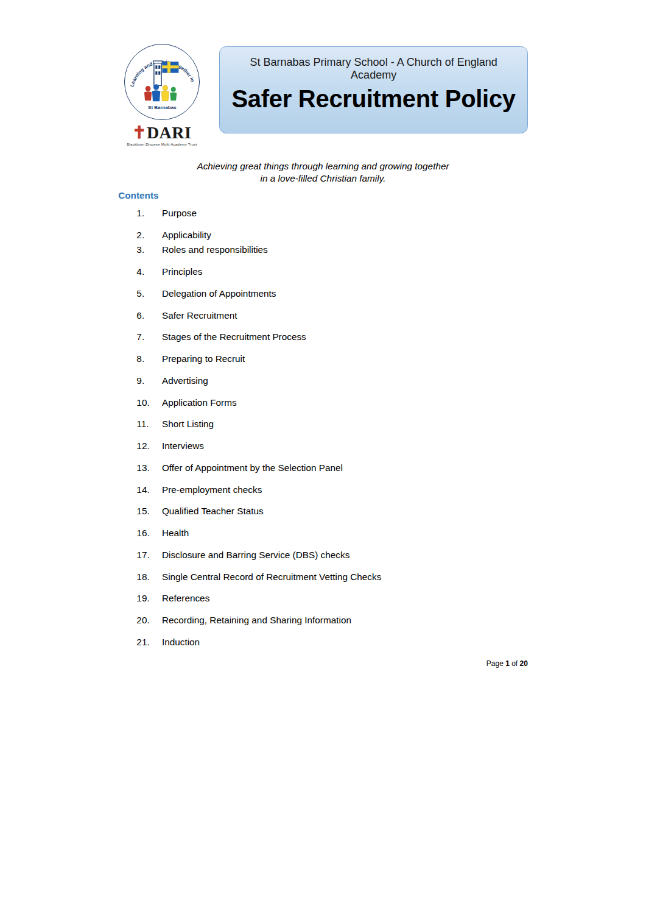Learning and growing together in a love filled Christian family St Barnabas
✝DARI
Blackburn Diocese Multi Academy Trust
St Barnabas Primary School - A Church of England Academy
Safer Recruitment Policy
Achieving great things through learning and growing together
in a love-filled Christian family.
Contents
Purpose
Applicability
Roles and responsibilities
Principles
Delegation of Appointments
Safer Recruitment
Stages of the Recruitment Process
Preparing to Recruit
Advertising
Application Forms
Short Listing
Interviews
Offer of Appointment by the Selection Panel
Pre-employment checks
Qualified Teacher Status
Health
Disclosure and Barring Service (DBS) checks
Single Central Record of Recruitment Vetting Checks
References
Recording, Retaining and Sharing Information
Induction
Page 1 of 20